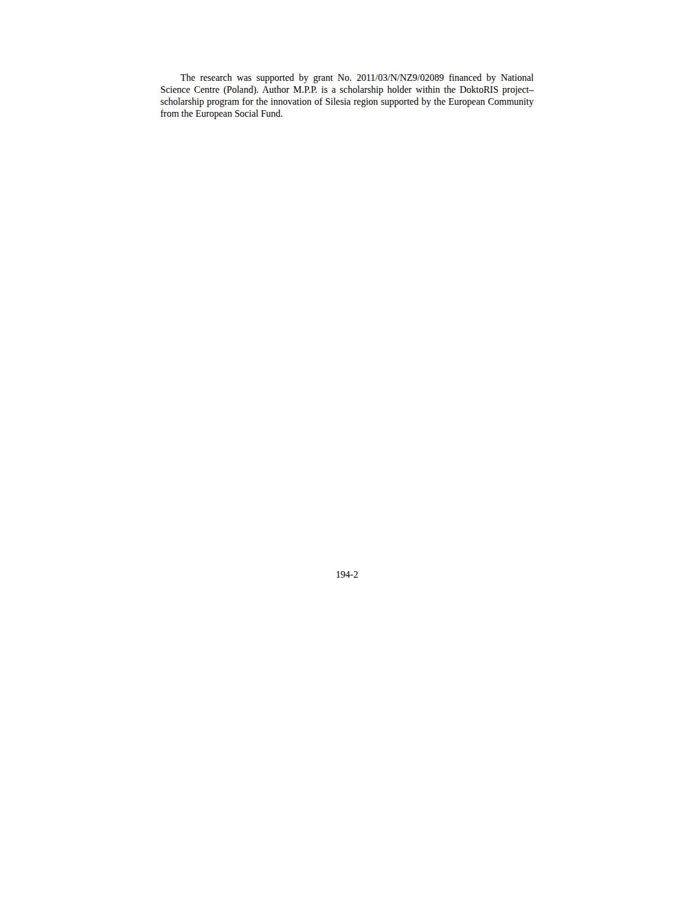The research was supported by grant No. 2011/03/N/NZ9/02089 financed by National Science Centre (Poland). Author M.P.P. is a scholarship holder within the DoktoRIS project–scholarship program for the innovation of Silesia region supported by the European Community from the European Social Fund.
194-2